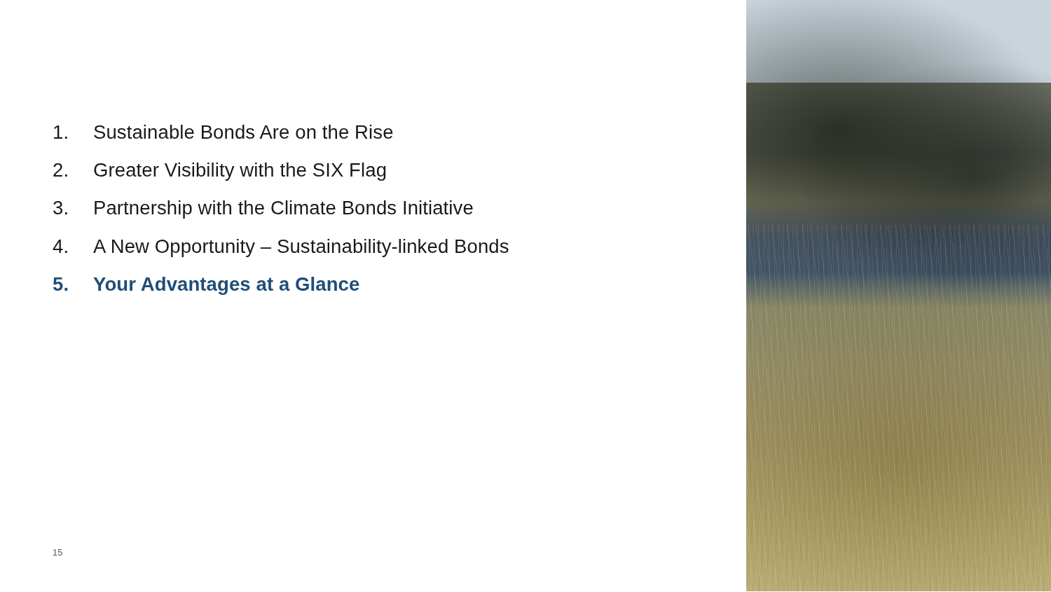Sustainable Bonds Are on the Rise
Greater Visibility with the SIX Flag
Partnership with the Climate Bonds Initiative
A New Opportunity – Sustainability-linked Bonds
Your Advantages at a Glance
15